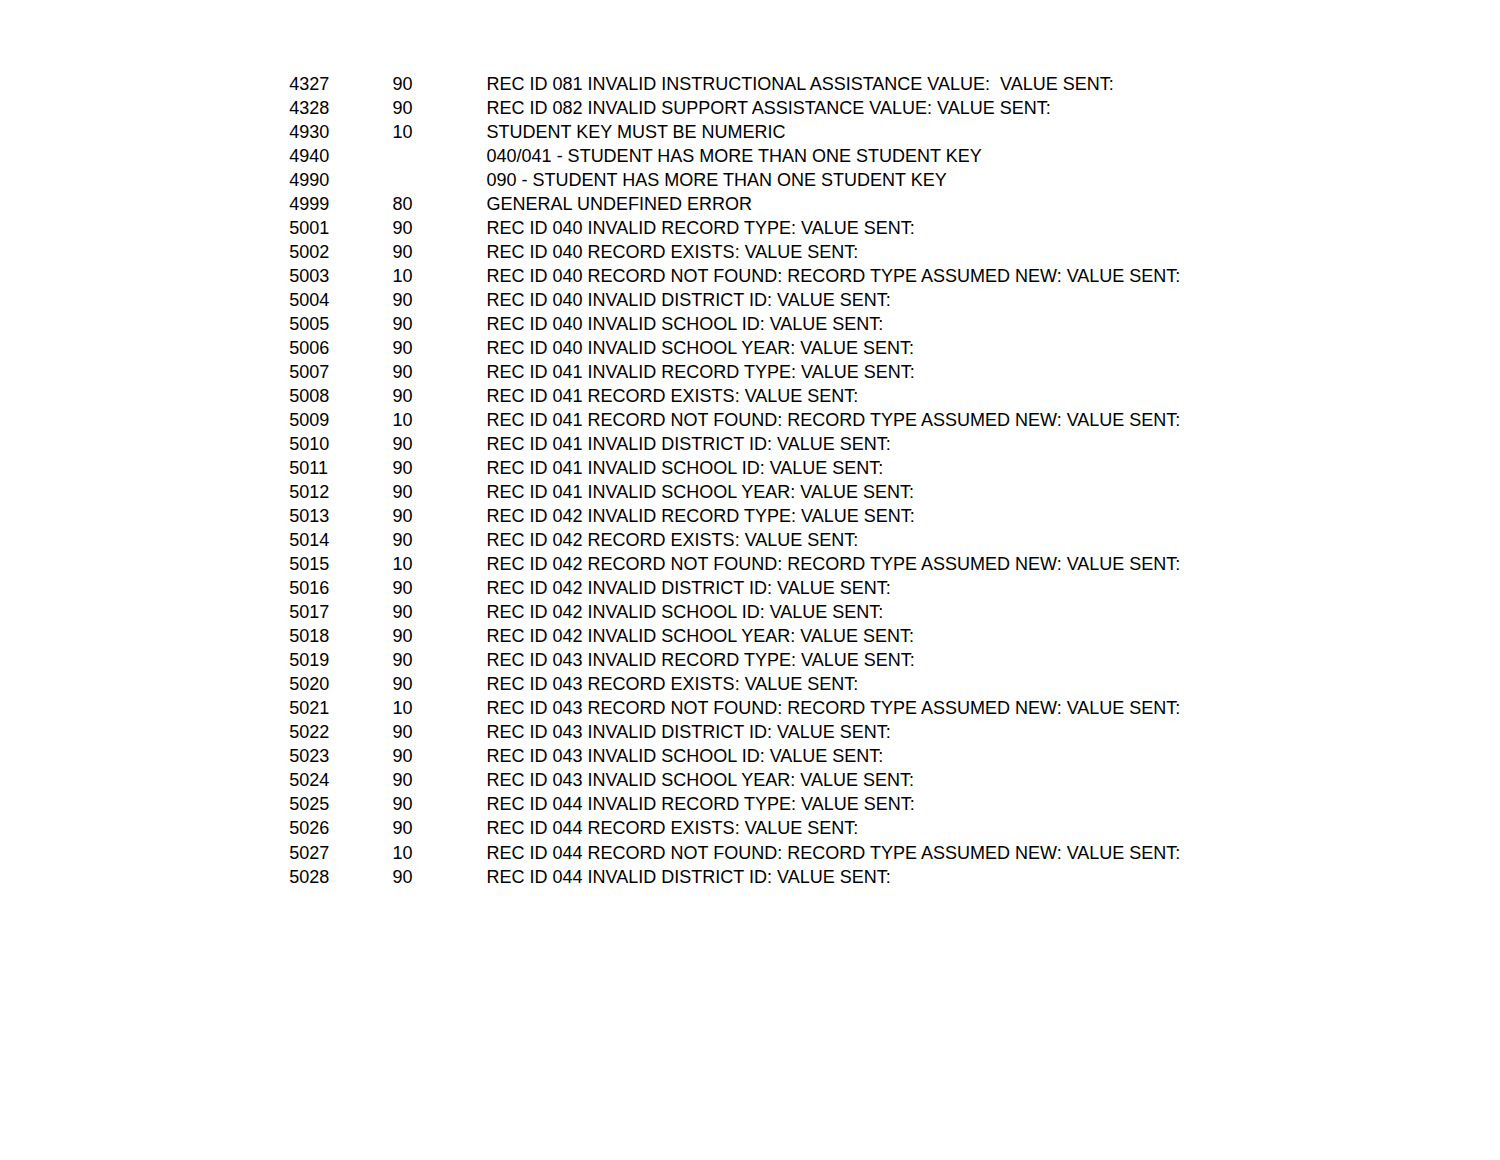| 4327 | 90 | REC ID 081 INVALID INSTRUCTIONAL ASSISTANCE VALUE: VALUE SENT: |
| 4328 | 90 | REC ID 082 INVALID SUPPORT ASSISTANCE VALUE: VALUE SENT: |
| 4930 | 10 | STUDENT KEY MUST BE NUMERIC |
| 4940 | | 040/041 - STUDENT HAS MORE THAN ONE STUDENT KEY |
| 4990 | | 090 - STUDENT HAS MORE THAN ONE STUDENT KEY |
| 4999 | 80 | GENERAL UNDEFINED ERROR |
| 5001 | 90 | REC ID 040 INVALID RECORD TYPE: VALUE SENT: |
| 5002 | 90 | REC ID 040 RECORD EXISTS: VALUE SENT: |
| 5003 | 10 | REC ID 040 RECORD NOT FOUND: RECORD TYPE ASSUMED NEW: VALUE SENT: |
| 5004 | 90 | REC ID 040 INVALID DISTRICT ID: VALUE SENT: |
| 5005 | 90 | REC ID 040 INVALID SCHOOL ID: VALUE SENT: |
| 5006 | 90 | REC ID 040 INVALID SCHOOL YEAR: VALUE SENT: |
| 5007 | 90 | REC ID 041 INVALID RECORD TYPE: VALUE SENT: |
| 5008 | 90 | REC ID 041 RECORD EXISTS: VALUE SENT: |
| 5009 | 10 | REC ID 041 RECORD NOT FOUND: RECORD TYPE ASSUMED NEW: VALUE SENT: |
| 5010 | 90 | REC ID 041 INVALID DISTRICT ID: VALUE SENT: |
| 5011 | 90 | REC ID 041 INVALID SCHOOL ID: VALUE SENT: |
| 5012 | 90 | REC ID 041 INVALID SCHOOL YEAR: VALUE SENT: |
| 5013 | 90 | REC ID 042 INVALID RECORD TYPE: VALUE SENT: |
| 5014 | 90 | REC ID 042 RECORD EXISTS: VALUE SENT: |
| 5015 | 10 | REC ID 042 RECORD NOT FOUND: RECORD TYPE ASSUMED NEW: VALUE SENT: |
| 5016 | 90 | REC ID 042 INVALID DISTRICT ID: VALUE SENT: |
| 5017 | 90 | REC ID 042 INVALID SCHOOL ID: VALUE SENT: |
| 5018 | 90 | REC ID 042 INVALID SCHOOL YEAR: VALUE SENT: |
| 5019 | 90 | REC ID 043 INVALID RECORD TYPE: VALUE SENT: |
| 5020 | 90 | REC ID 043 RECORD EXISTS: VALUE SENT: |
| 5021 | 10 | REC ID 043 RECORD NOT FOUND: RECORD TYPE ASSUMED NEW: VALUE SENT: |
| 5022 | 90 | REC ID 043 INVALID DISTRICT ID: VALUE SENT: |
| 5023 | 90 | REC ID 043 INVALID SCHOOL ID: VALUE SENT: |
| 5024 | 90 | REC ID 043 INVALID SCHOOL YEAR: VALUE SENT: |
| 5025 | 90 | REC ID 044 INVALID RECORD TYPE: VALUE SENT: |
| 5026 | 90 | REC ID 044 RECORD EXISTS: VALUE SENT: |
| 5027 | 10 | REC ID 044 RECORD NOT FOUND: RECORD TYPE ASSUMED NEW: VALUE SENT: |
| 5028 | 90 | REC ID 044 INVALID DISTRICT ID: VALUE SENT: |